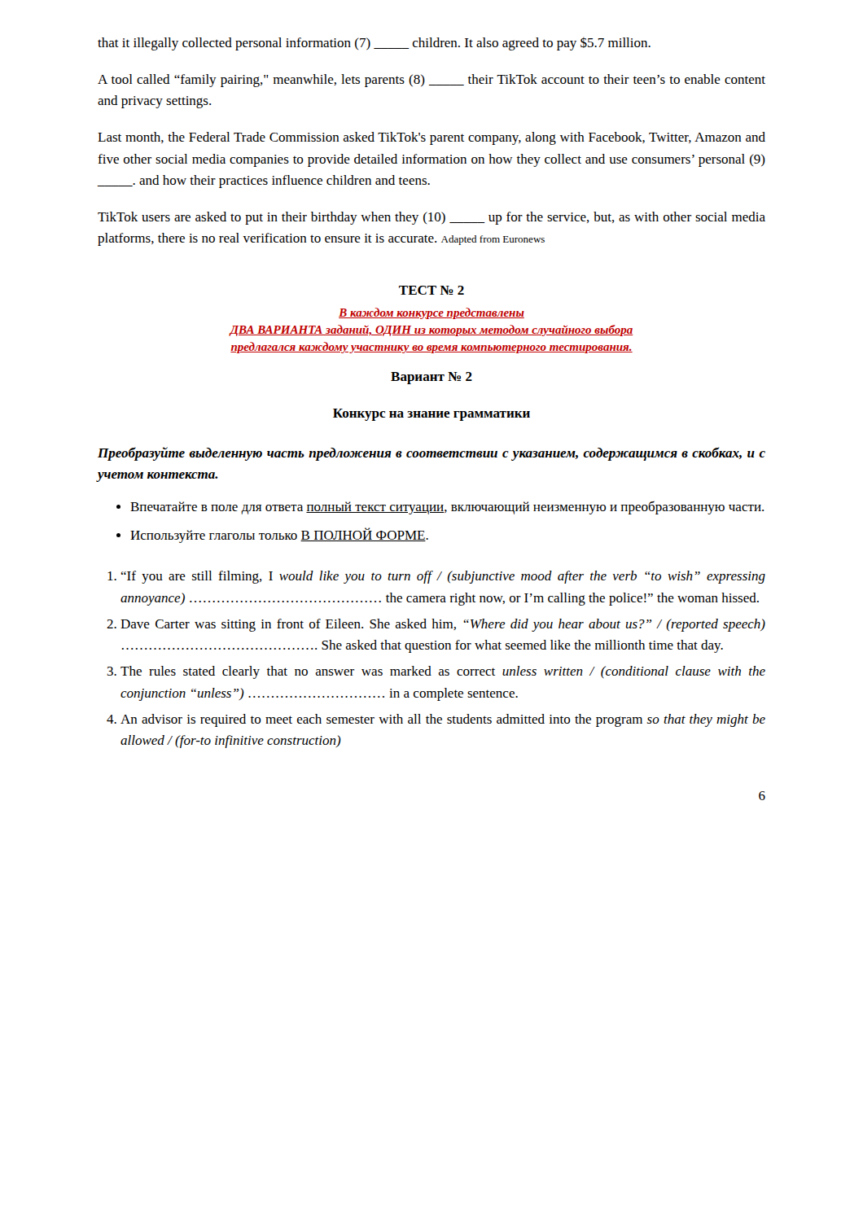that it illegally collected personal information (7) _____ children. It also agreed to pay $5.7 million.
A tool called “family pairing," meanwhile, lets parents (8) _____ their TikTok account to their teen’s to enable content and privacy settings.
Last month, the Federal Trade Commission asked TikTok's parent company, along with Facebook, Twitter, Amazon and five other social media companies to provide detailed information on how they collect and use consumers’ personal (9) _____. and how their practices influence children and teens.
TikTok users are asked to put in their birthday when they (10) _____ up for the service, but, as with other social media platforms, there is no real verification to ensure it is accurate. Adapted from Euronews
ТЕСТ № 2
В каждом конкурсе представлены
ДВА ВАРИАНТА заданий, ОДИН из которых методом случайного выбора
предлагался каждому участнику во время компьютерного тестирования.
Вариант № 2
Конкурс на знание грамматики
Преобразуйте выделенную часть предложения в соответствии с указанием, содержащимся в скобках, и с учетом контекста.
Впечатайте в поле для ответа полный текст ситуации, включающий неизменную и преобразованную части.
Используйте глаголы только В ПОЛНОЙ ФОРМЕ.
“If you are still filming, I would like you to turn off / (subjunctive mood after the verb “to wish” expressing annoyance) …………………………………… the camera right now, or I’m calling the police!” the woman hissed.
Dave Carter was sitting in front of Eileen. She asked him, “Where did you hear about us?” / (reported speech) ……………………………………. She asked that question for what seemed like the millionth time that day.
The rules stated clearly that no answer was marked as correct unless written / (conditional clause with the conjunction “unless”) ………………………… in a complete sentence.
An advisor is required to meet each semester with all the students admitted into the program so that they might be allowed / (for-to infinitive construction)
6